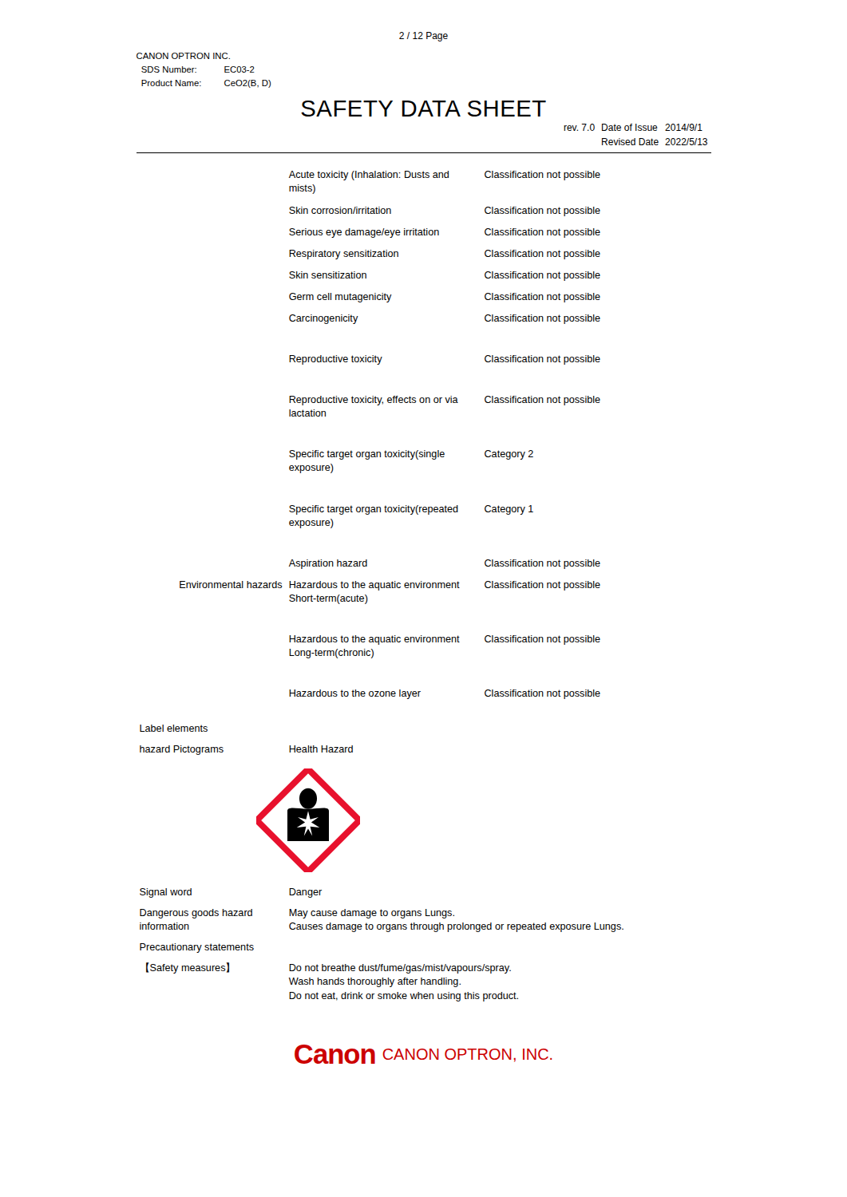2 / 12 Page
CANON OPTRON INC.
SDS Number: EC03-2
Product Name: CeO2(B, D)
SAFETY DATA SHEET
| rev. 7.0 | Date of Issue | 2014/9/1 |
| | Revised Date | 2022/5/13 |
| | Acute toxicity (Inhalation: Dusts and mists) | Classification not possible |
| | Skin corrosion/irritation | Classification not possible |
| | Serious eye damage/eye irritation | Classification not possible |
| | Respiratory sensitization | Classification not possible |
| | Skin sensitization | Classification not possible |
| | Germ cell mutagenicity | Classification not possible |
| | Carcinogenicity | Classification not possible |
| | Reproductive toxicity | Classification not possible |
| | Reproductive toxicity, effects on or via lactation | Classification not possible |
| | Specific target organ toxicity(single exposure) | Category 2 |
| | Specific target organ toxicity(repeated exposure) | Category 1 |
| | Aspiration hazard | Classification not possible |
| Environmental hazards | Hazardous to the aquatic environment Short-term(acute) | Classification not possible |
| | Hazardous to the aquatic environment Long-term(chronic) | Classification not possible |
| | Hazardous to the ozone layer | Classification not possible |
| Label elements | |
| hazard Pictograms | Health Hazard |
| Signal word | Danger |
| Dangerous goods hazard information | May cause damage to organs Lungs. Causes damage to organs through prolonged or repeated exposure Lungs. |
| Precautionary statements | |
| 【Safety measures】 | Do not breathe dust/fume/gas/mist/vapours/spray. Wash hands thoroughly after handling. Do not eat, drink or smoke when using this product. |
Canon CANON OPTRON, INC.